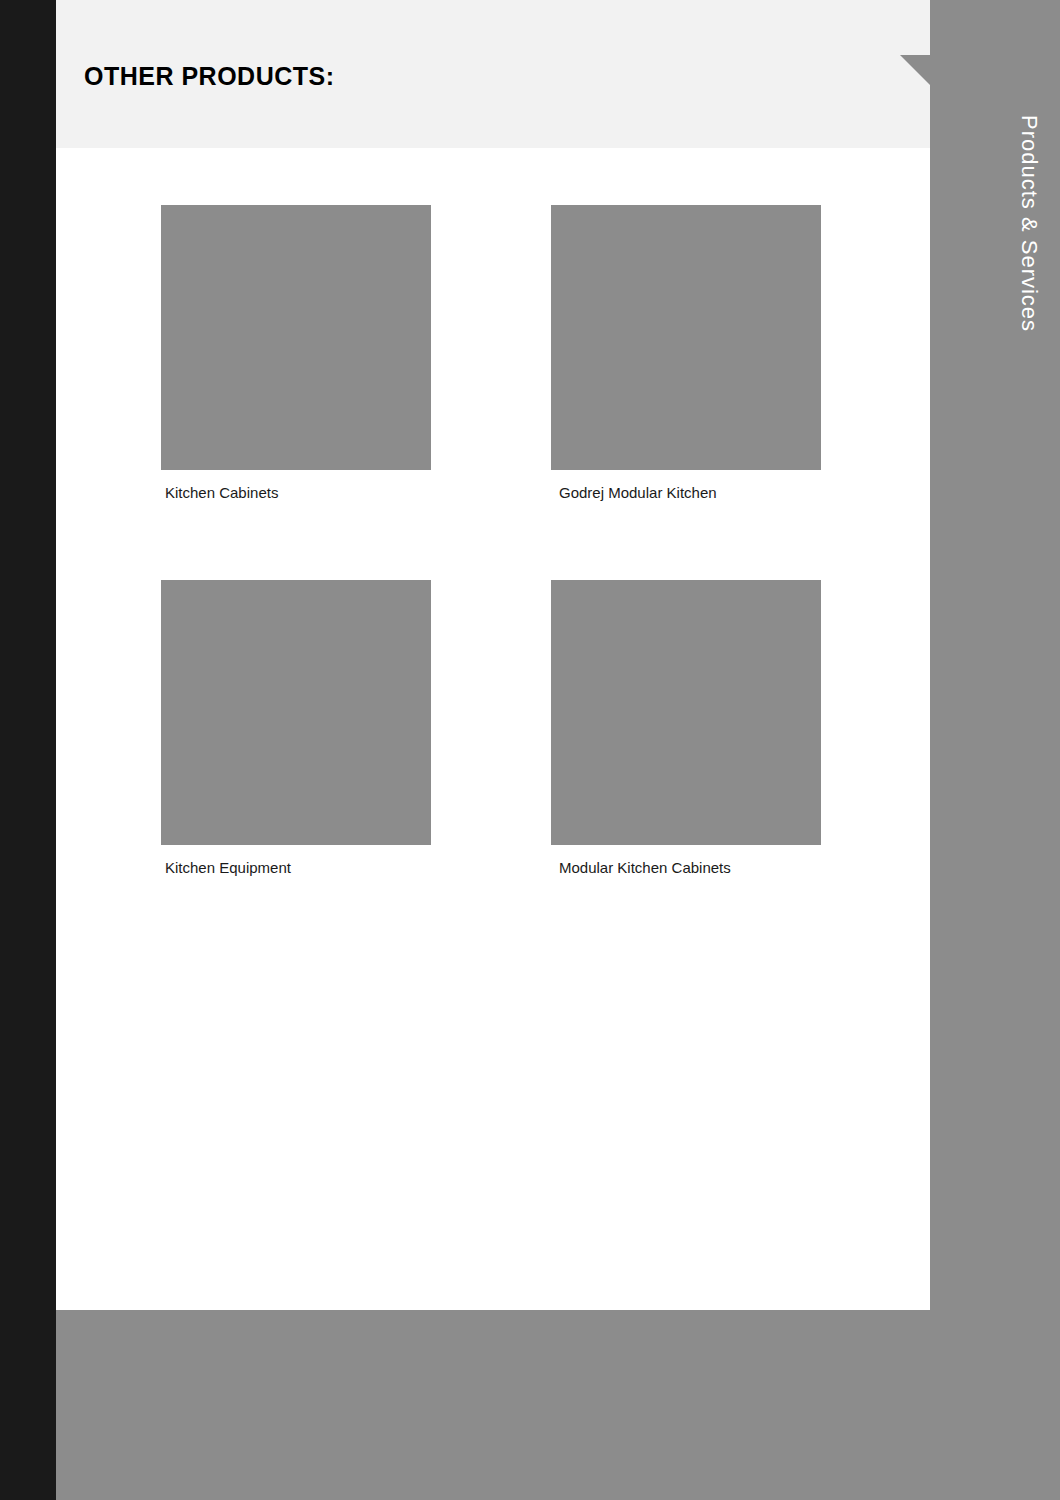OTHER PRODUCTS:
Kitchen Cabinets
Godrej Modular Kitchen
Kitchen Equipment
Modular Kitchen Cabinets
Products & Services